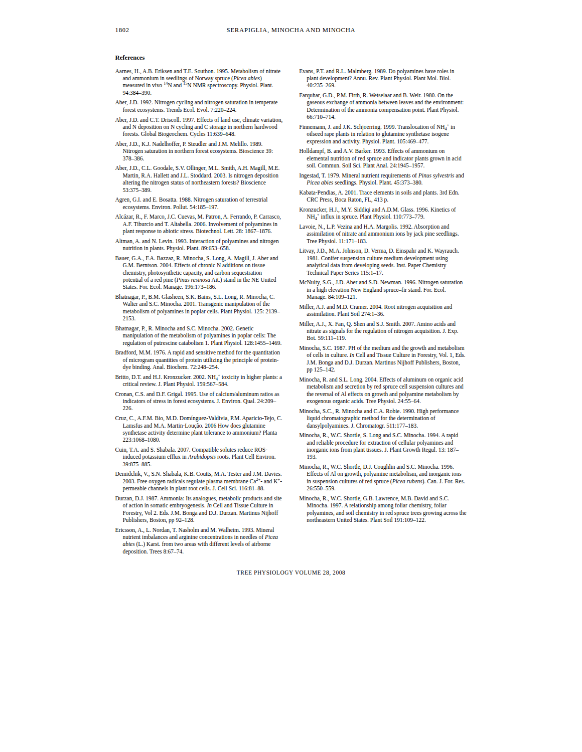1802 SERAPIGLIA, MINOCHA AND MINOCHA
References
Aarnes, H., A.B. Eriksen and T.E. Southon. 1995. Metabolism of nitrate and ammonium in seedlings of Norway spruce (Picea abies) measured in vivo 14N and 15N NMR spectroscopy. Physiol. Plant. 94:384–390.
Aber, J.D. 1992. Nitrogen cycling and nitrogen saturation in temperate forest ecosystems. Trends Ecol. Evol. 7:220–224.
Aber, J.D. and C.T. Driscoll. 1997. Effects of land use, climate variation, and N deposition on N cycling and C storage in northern hardwood forests. Global Biogeochem. Cycles 11:639–648.
Aber, J.D., K.J. Nadelhoffer, P. Steudler and J.M. Melillo. 1989. Nitrogen saturation in northern forest ecosystems. Bioscience 39: 378–386.
Aber, J.D., C.L. Goodale, S.V. Ollinger, M.L. Smith, A.H. Magill, M.E. Martin, R.A. Hallett and J.L. Stoddard. 2003. Is nitrogen deposition altering the nitrogen status of northeastern forests? Bioscience 53:375–389.
Agren, G.I. and E. Bosatta. 1988. Nitrogen saturation of terrestrial ecosystems. Environ. Pollut. 54:185–197.
Alcázar, R., F. Marco, J.C. Cuevas, M. Patron, A. Ferrando, P. Carrasco, A.F. Tiburcio and T. Altabella. 2006. Involvement of polyamines in plant response to abiotic stress. Biotechnol. Lett. 28: 1867–1876.
Altman, A. and N. Levin. 1993. Interaction of polyamines and nitrogen nutrition in plants. Physiol. Plant. 89:653–658.
Bauer, G.A., F.A. Bazzaz, R. Minocha, S. Long, A. Magill, J. Aber and G.M. Berntson. 2004. Effects of chronic N additions on tissue chemistry, photosynthetic capacity, and carbon sequestration potential of a red pine (Pinus resinosa Ait.) stand in the NE United States. For. Ecol. Manage. 196:173–186.
Bhatnagar, P., B.M. Glasheen, S.K. Bains, S.L. Long, R. Minocha, C. Walter and S.C. Minocha. 2001. Transgenic manipulation of the metabolism of polyamines in poplar cells. Plant Physiol. 125: 2139–2153.
Bhatnagar, P., R. Minocha and S.C. Minocha. 2002. Genetic manipulation of the metabolism of polyamines in poplar cells: The regulation of putrescine catabolism 1. Plant Physiol. 128:1455–1469.
Bradford, M.M. 1976. A rapid and sensitive method for the quantitation of microgram quantities of protein utilizing the principle of protein-dye binding. Anal. Biochem. 72:248–254.
Britto, D.T. and H.J. Kronzucker. 2002. NH4+ toxicity in higher plants: a critical review. J. Plant Physiol. 159:567–584.
Cronan, C.S. and D.F. Grigal. 1995. Use of calcium/aluminum ratios as indicators of stress in forest ecosystems. J. Environ. Qual. 24:209–226.
Cruz, C., A.F.M. Bio, M.D. Domínguez-Valdivia, P.M. Aparicio-Tejo, C. Lamsfus and M.A. Martin-Loução. 2006 How does glutamine synthetase activity determine plant tolerance to ammonium? Planta 223:1068–1080.
Cuin, T.A. and S. Shabala. 2007. Compatible solutes reduce ROS-induced potassium efflux in Arabidopsis roots. Plant Cell Environ. 39:875–885.
Demidchik, V., S.N. Shabala, K.B. Coutts, M.A. Tester and J.M. Davies. 2003. Free oxygen radicals regulate plasma membrane Ca2+- and K+-permeable channels in plant root cells. J. Cell Sci. 116:81–88.
Durzan, D.J. 1987. Ammonia: Its analogues, metabolic products and site of action in somatic embryogenesis. In Cell and Tissue Culture in Forestry, Vol 2. Eds. J.M. Bonga and D.J. Durzan. Martinus Nijhoff Publishers, Boston, pp 92–128.
Ericsson, A., L. Nordan, T. Nasholm and M. Walheim. 1993. Mineral nutrient imbalances and arginine concentrations in needles of Picea abies (L.) Karst. from two areas with different levels of airborne deposition. Trees 8:67–74.
Evans, P.T. and R.L. Malmberg. 1989. Do polyamines have roles in plant development? Annu. Rev. Plant Physiol. Plant Mol. Biol. 40:235–269.
Farquhar, G.D., P.M. Firth, R. Wetselaar and B. Weir. 1980. On the gaseous exchange of ammonia between leaves and the environment: Determination of the ammonia compensation point. Plant Physiol. 66:710–714.
Finnemann, J. and J.K. Schjoerring. 1999. Translocation of NH4+ in oilseed rape plants in relation to glutamine synthetase isogene expression and activity. Physiol. Plant. 105:469–477.
Holldampf, B. and A.V. Barker. 1993. Effects of ammonium on elemental nutrition of red spruce and indicator plants grown in acid soil. Commun. Soil Sci. Plant Anal. 24:1945–1957.
Ingestad, T. 1979. Mineral nutrient requirements of Pinus sylvestris and Picea abies seedlings. Physiol. Plant. 45:373–380.
Kabata-Pendias, A. 2001. Trace elements in soils and plants. 3rd Edn. CRC Press, Boca Raton, FL, 413 p.
Kronzucker, H.J., M.Y. Siddiqi and A.D.M. Glass. 1996. Kinetics of NH4+ influx in spruce. Plant Physiol. 110:773–779.
Lavoie, N., L.P. Vezina and H.A. Margolis. 1992. Absorption and assimilation of nitrate and ammonium ions by jack pine seedlings. Tree Physiol. 11:171–183.
Litvay, J.D., M.A. Johnson, D. Verma, D. Einspahr and K. Wayrauch. 1981. Conifer suspension culture medium development using analytical data from developing seeds. Inst. Paper Chemistry Technical Paper Series 115:1–17.
McNulty, S.G., J.D. Aber and S.D. Newman. 1996. Nitrogen saturation in a high elevation New England spruce–fir stand. For. Ecol. Manage. 84:109–121.
Miller, A.J. and M.D. Cramer. 2004. Root nitrogen acquisition and assimilation. Plant Soil 274:1–36.
Miller, A.J., X. Fan, Q. Shen and S.J. Smith. 2007. Amino acids and nitrate as signals for the regulation of nitrogen acquisition. J. Exp. Bot. 59:111–119.
Minocha, S.C. 1987. PH of the medium and the growth and metabolism of cells in culture. In Cell and Tissue Culture in Forestry, Vol. 1, Eds. J.M. Bonga and D.J. Durzan. Martinus Nijhoff Publishers, Boston, pp 125–142.
Minocha, R. and S.L. Long. 2004. Effects of aluminum on organic acid metabolism and secretion by red spruce cell suspension cultures and the reversal of Al effects on growth and polyamine metabolism by exogenous organic acids. Tree Physiol. 24:55–64.
Minocha, S.C., R. Minocha and C.A. Robie. 1990. High performance liquid chromatographic method for the determination of dansylpolyamines. J. Chromatogr. 511:177–183.
Minocha, R., W.C. Shortle, S. Long and S.C. Minocha. 1994. A rapid and reliable procedure for extraction of cellular polyamines and inorganic ions from plant tissues. J. Plant Growth Regul. 13: 187–193.
Minocha, R., W.C. Shortle, D.J. Coughlin and S.C. Minocha. 1996. Effects of Al on growth, polyamine metabolism, and inorganic ions in suspension cultures of red spruce (Picea rubens). Can. J. For. Res. 26:550–559.
Minocha, R., W.C. Shortle, G.B. Lawrence, M.B. David and S.C. Minocha. 1997. A relationship among foliar chemistry, foliar polyamines, and soil chemistry in red spruce trees growing across the northeastern United States. Plant Soil 191:109–122.
TREE PHYSIOLOGY VOLUME 28, 2008